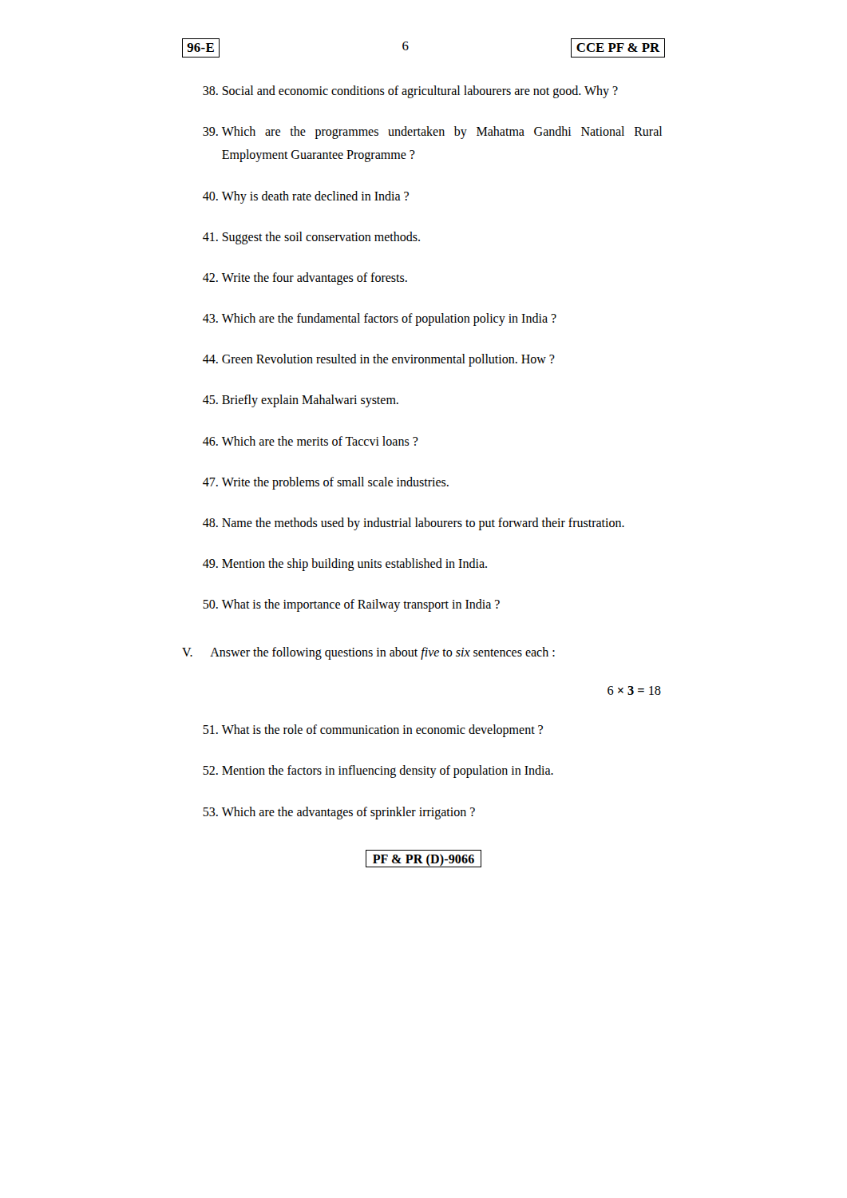96-E
6
CCE PF & PR
38. Social and economic conditions of agricultural labourers are not good. Why ?
39. Which are the programmes undertaken by Mahatma Gandhi National Rural Employment Guarantee Programme ?
40. Why is death rate declined in India ?
41. Suggest the soil conservation methods.
42. Write the four advantages of forests.
43. Which are the fundamental factors of population policy in India ?
44. Green Revolution resulted in the environmental pollution. How ?
45. Briefly explain Mahalwari system.
46. Which are the merits of Taccvi loans ?
47. Write the problems of small scale industries.
48. Name the methods used by industrial labourers to put forward their frustration.
49. Mention the ship building units established in India.
50. What is the importance of Railway transport in India ?
V. Answer the following questions in about five to six sentences each :
6 × 3 = 18
51. What is the role of communication in economic development ?
52. Mention the factors in influencing density of population in India.
53. Which are the advantages of sprinkler irrigation ?
PF & PR (D)-9066